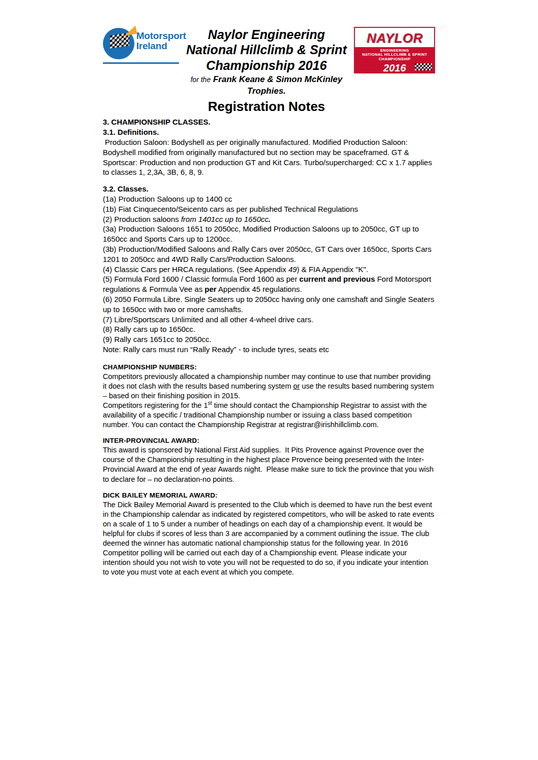Motorsport Ireland
Naylor Engineering
National Hillclimb & Sprint
Championship 2016
for the Frank Keane & Simon McKinley Trophies.
Registration Notes
NAYLOR
ENGINEERING
NATIONAL HILLCLIMB & SPRINT
CHAMPIONSHIP
2016
3. CHAMPIONSHIP CLASSES.
3.1. Definitions.
Production Saloon: Bodyshell as per originally manufactured. Modified Production Saloon: Bodyshell modified from originally manufactured but no section may be spaceframed. GT & Sportscar: Production and non production GT and Kit Cars. Turbo/supercharged: CC x 1.7 applies to classes 1, 2,3A, 3B, 6, 8, 9.
3.2. Classes.
(1a) Production Saloons up to 1400 cc
(1b) Fiat Cinquecento/Seicento cars as per published Technical Regulations
(2) Production saloons from 1401cc up to 1650cc.
(3a) Production Saloons 1651 to 2050cc, Modified Production Saloons up to 2050cc, GT up to 1650cc and Sports Cars up to 1200cc.
(3b) Production/Modified Saloons and Rally Cars over 2050cc, GT Cars over 1650cc, Sports Cars 1201 to 2050cc and 4WD Rally Cars/Production Saloons.
(4) Classic Cars per HRCA regulations. (See Appendix 49) & FIA Appendix "K".
(5) Formula Ford 1600 / Classic formula Ford 1600 as per current and previous Ford Motorsport regulations & Formula Vee as per Appendix 45 regulations.
(6) 2050 Formula Libre. Single Seaters up to 2050cc having only one camshaft and Single Seaters up to 1650cc with two or more camshafts.
(7) Libre/Sportscars Unlimited and all other 4-wheel drive cars.
(8) Rally cars up to 1650cc.
(9) Rally cars 1651cc to 2050cc.
Note: Rally cars must run “Rally Ready” - to include tyres, seats etc
CHAMPIONSHIP NUMBERS:
Competitors previously allocated a championship number may continue to use that number providing it does not clash with the results based numbering system or use the results based numbering system – based on their finishing position in 2015.
Competitors registering for the 1st time should contact the Championship Registrar to assist with the availability of a specific / traditional Championship number or issuing a class based competition number. You can contact the Championship Registrar at registrar@irishhillclimb.com.
INTER-PROVINCIAL AWARD:
This award is sponsored by National First Aid supplies. It Pits Provence against Provence over the course of the Championship resulting in the highest place Provence being presented with the Inter-Provincial Award at the end of year Awards night. Please make sure to tick the province that you wish to declare for – no declaration-no points.
DICK BAILEY MEMORIAL AWARD:
The Dick Bailey Memorial Award is presented to the Club which is deemed to have run the best event in the Championship calendar as indicated by registered competitors, who will be asked to rate events on a scale of 1 to 5 under a number of headings on each day of a championship event. It would be helpful for clubs if scores of less than 3 are accompanied by a comment outlining the issue. The club deemed the winner has automatic national championship status for the following year. In 2016 Competitor polling will be carried out each day of a Championship event. Please indicate your intention should you not wish to vote you will not be requested to do so, if you indicate your intention to vote you must vote at each event at which you compete.